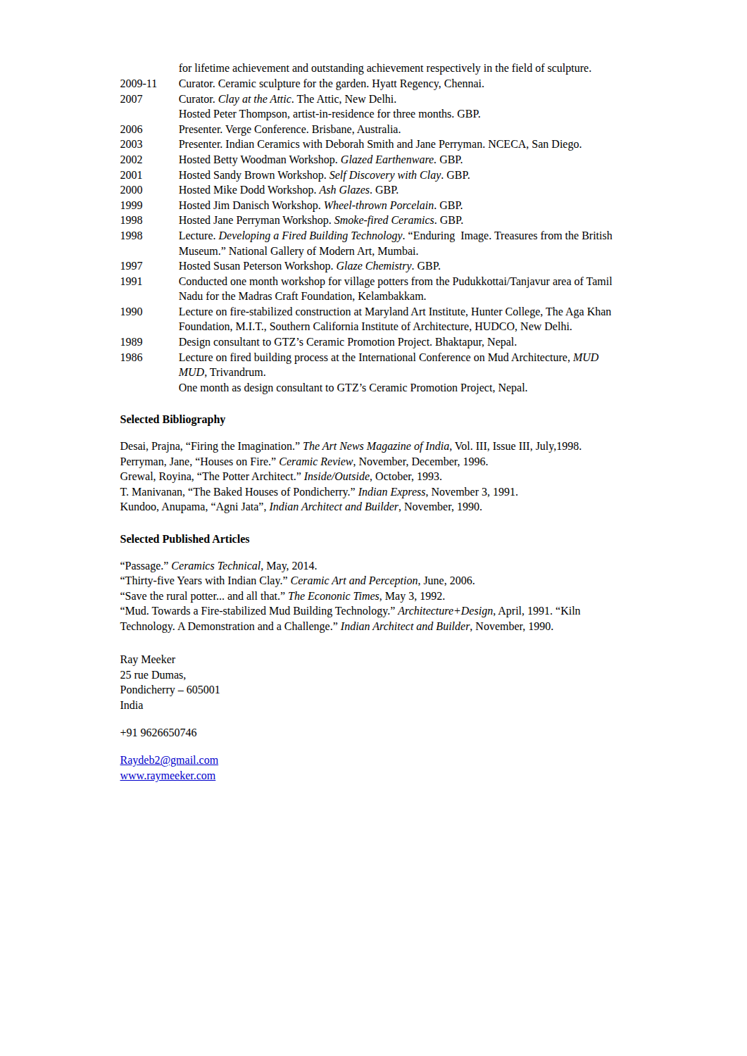for lifetime achievement and outstanding achievement respectively in the field of sculpture.
2009-11
Curator. Ceramic sculpture for the garden. Hyatt Regency, Chennai.
2007
Curator. Clay at the Attic. The Attic, New Delhi.
Hosted Peter Thompson, artist-in-residence for three months. GBP.
2006
Presenter. Verge Conference. Brisbane, Australia.
2003
Presenter. Indian Ceramics with Deborah Smith and Jane Perryman. NCECA, San Diego.
2002
Hosted Betty Woodman Workshop. Glazed Earthenware. GBP.
2001
Hosted Sandy Brown Workshop. Self Discovery with Clay. GBP.
2000
Hosted Mike Dodd Workshop. Ash Glazes. GBP.
1999
Hosted Jim Danisch Workshop. Wheel-thrown Porcelain. GBP.
1998
Hosted Jane Perryman Workshop. Smoke-fired Ceramics. GBP.
1998
Lecture. Developing a Fired Building Technology. “Enduring Image. Treasures from the British Museum.” National Gallery of Modern Art, Mumbai.
1997
Hosted Susan Peterson Workshop. Glaze Chemistry. GBP.
1991
Conducted one month workshop for village potters from the Pudukkottai/Tanjavur area of Tamil Nadu for the Madras Craft Foundation, Kelambakkam.
1990
Lecture on fire-stabilized construction at Maryland Art Institute, Hunter College, The Aga Khan Foundation, M.I.T., Southern California Institute of Architecture, HUDCO, New Delhi.
1989
Design consultant to GTZ’s Ceramic Promotion Project. Bhaktapur, Nepal.
1986
Lecture on fired building process at the International Conference on Mud Architecture, MUD MUD, Trivandrum.
One month as design consultant to GTZ’s Ceramic Promotion Project, Nepal.
Selected Bibliography
Desai, Prajna, “Firing the Imagination.” The Art News Magazine of India, Vol. III, Issue III, July,1998. Perryman, Jane, “Houses on Fire.” Ceramic Review, November, December, 1996.
Grewal, Royina, “The Potter Architect.” Inside/Outside, October, 1993.
T. Manivanan, “The Baked Houses of Pondicherry.” Indian Express, November 3, 1991.
Kundoo, Anupama, “Agni Jata”, Indian Architect and Builder, November, 1990.
Selected Published Articles
“Passage.” Ceramics Technical, May, 2014.
“Thirty-five Years with Indian Clay.” Ceramic Art and Perception, June, 2006.
“Save the rural potter... and all that.” The Econonic Times, May 3, 1992.
“Mud. Towards a Fire-stabilized Mud Building Technology.” Architecture+Design, April, 1991. “Kiln Technology. A Demonstration and a Challenge.” Indian Architect and Builder, November, 1990.
Ray Meeker
25 rue Dumas,
Pondicherry – 605001
India
+91 9626650746
Raydeb2@gmail.com
www.raymeeker.com